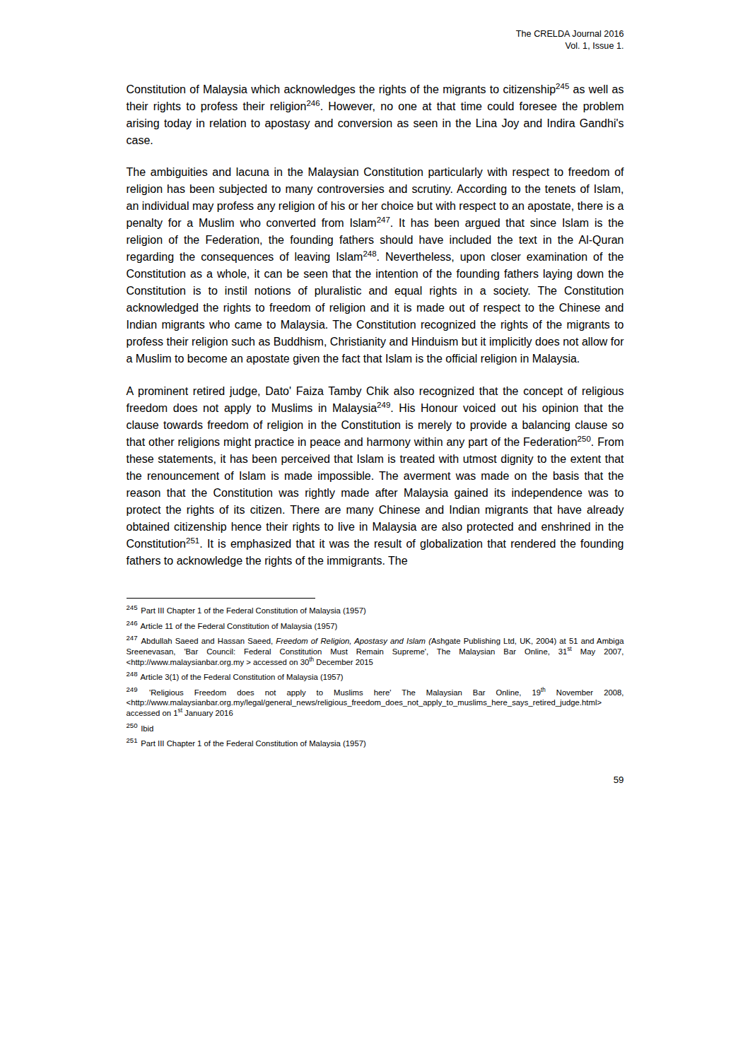The CRELDA Journal 2016
Vol. 1, Issue 1.
Constitution of Malaysia which acknowledges the rights of the migrants to citizenship245 as well as their rights to profess their religion246. However, no one at that time could foresee the problem arising today in relation to apostasy and conversion as seen in the Lina Joy and Indira Gandhi's case.
The ambiguities and lacuna in the Malaysian Constitution particularly with respect to freedom of religion has been subjected to many controversies and scrutiny. According to the tenets of Islam, an individual may profess any religion of his or her choice but with respect to an apostate, there is a penalty for a Muslim who converted from Islam247. It has been argued that since Islam is the religion of the Federation, the founding fathers should have included the text in the Al-Quran regarding the consequences of leaving Islam248. Nevertheless, upon closer examination of the Constitution as a whole, it can be seen that the intention of the founding fathers laying down the Constitution is to instil notions of pluralistic and equal rights in a society. The Constitution acknowledged the rights to freedom of religion and it is made out of respect to the Chinese and Indian migrants who came to Malaysia. The Constitution recognized the rights of the migrants to profess their religion such as Buddhism, Christianity and Hinduism but it implicitly does not allow for a Muslim to become an apostate given the fact that Islam is the official religion in Malaysia.
A prominent retired judge, Dato' Faiza Tamby Chik also recognized that the concept of religious freedom does not apply to Muslims in Malaysia249. His Honour voiced out his opinion that the clause towards freedom of religion in the Constitution is merely to provide a balancing clause so that other religions might practice in peace and harmony within any part of the Federation250. From these statements, it has been perceived that Islam is treated with utmost dignity to the extent that the renouncement of Islam is made impossible. The averment was made on the basis that the reason that the Constitution was rightly made after Malaysia gained its independence was to protect the rights of its citizen. There are many Chinese and Indian migrants that have already obtained citizenship hence their rights to live in Malaysia are also protected and enshrined in the Constitution251. It is emphasized that it was the result of globalization that rendered the founding fathers to acknowledge the rights of the immigrants. The
245 Part III Chapter 1 of the Federal Constitution of Malaysia (1957)
246 Article 11 of the Federal Constitution of Malaysia (1957)
247 Abdullah Saeed and Hassan Saeed, Freedom of Religion, Apostasy and Islam (Ashgate Publishing Ltd, UK, 2004) at 51 and Ambiga Sreenevasan, 'Bar Council: Federal Constitution Must Remain Supreme', The Malaysian Bar Online, 31st May 2007, <http://www.malaysianbar.org.my > accessed on 30th December 2015
248 Article 3(1) of the Federal Constitution of Malaysia (1957)
249 'Religious Freedom does not apply to Muslims here' The Malaysian Bar Online, 19th November 2008, <http://www.malaysianbar.org.my/legal/general_news/religious_freedom_does_not_apply_to_muslims_here_says_retired_judge.html> accessed on 1st January 2016
250 Ibid
251 Part III Chapter 1 of the Federal Constitution of Malaysia (1957)
59